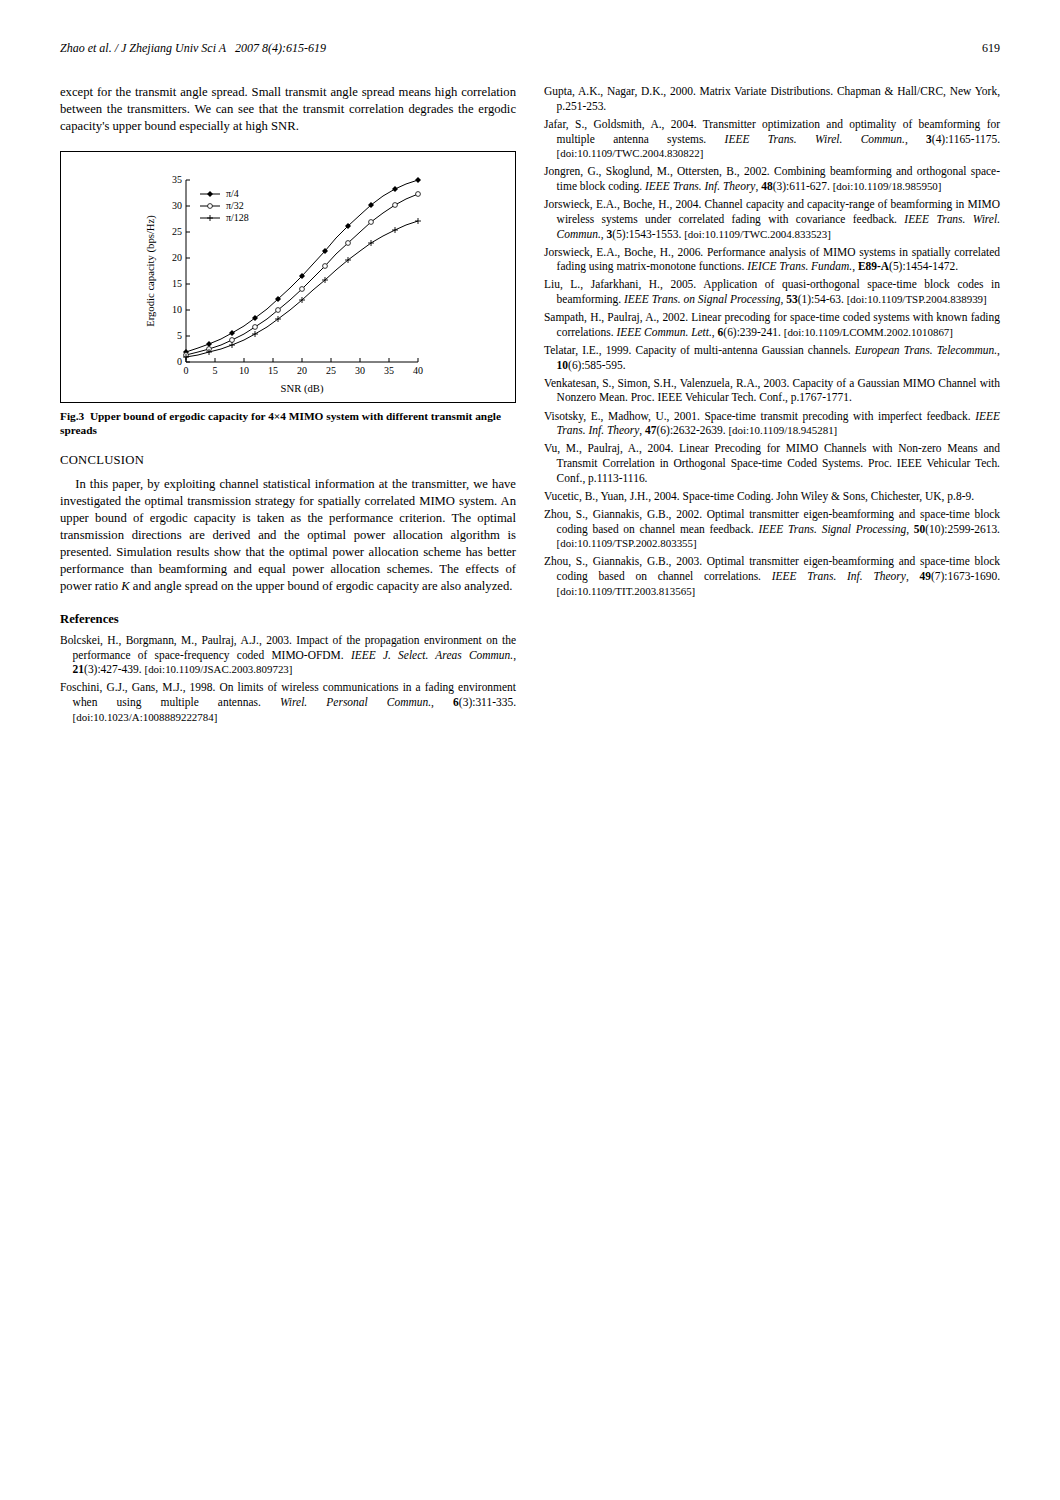Zhao et al. / J Zhejiang Univ Sci A 2007 8(4):615-619 619
except for the transmit angle spread. Small transmit angle spread means high correlation between the transmitters. We can see that the transmit correlation degrades the ergodic capacity's upper bound especially at high SNR.
0 5 10 15 20 25 30 35 0 5 10 15 20 25 30 35 40 SNR (dB) Ergodic capacity (bps/Hz) π/4 π/32 π/128
Fig.3 Upper bound of ergodic capacity for 4×4 MIMO system with different transmit angle spreads
Conclusion
In this paper, by exploiting channel statistical information at the transmitter, we have investigated the optimal transmission strategy for spatially correlated MIMO system. An upper bound of ergodic capacity is taken as the performance criterion. The optimal transmission directions are derived and the optimal power allocation algorithm is presented. Simulation results show that the optimal power allocation scheme has better performance than beamforming and equal power allocation schemes. The effects of power ratio K and angle spread on the upper bound of ergodic capacity are also analyzed.
References
Bolcskei, H., Borgmann, M., Paulraj, A.J., 2003. Impact of the propagation environment on the performance of space-frequency coded MIMO-OFDM. IEEE J. Select. Areas Commun., 21(3):427-439. [doi:10.1109/JSAC.2003.809723]
Foschini, G.J., Gans, M.J., 1998. On limits of wireless communications in a fading environment when using multiple antennas. Wirel. Personal Commun., 6(3):311-335. [doi:10.1023/A:1008889222784]
Gupta, A.K., Nagar, D.K., 2000. Matrix Variate Distributions. Chapman & Hall/CRC, New York, p.251-253.
Jafar, S., Goldsmith, A., 2004. Transmitter optimization and optimality of beamforming for multiple antenna systems. IEEE Trans. Wirel. Commun., 3(4):1165-1175. [doi:10.1109/TWC.2004.830822]
Jongren, G., Skoglund, M., Ottersten, B., 2002. Combining beamforming and orthogonal space-time block coding. IEEE Trans. Inf. Theory, 48(3):611-627. [doi:10.1109/18.985950]
Jorswieck, E.A., Boche, H., 2004. Channel capacity and capacity-range of beamforming in MIMO wireless systems under correlated fading with covariance feedback. IEEE Trans. Wirel. Commun., 3(5):1543-1553. [doi:10.1109/TWC.2004.833523]
Jorswieck, E.A., Boche, H., 2006. Performance analysis of MIMO systems in spatially correlated fading using matrix-monotone functions. IEICE Trans. Fundam., E89-A(5):1454-1472.
Liu, L., Jafarkhani, H., 2005. Application of quasi-orthogonal space-time block codes in beamforming. IEEE Trans. on Signal Processing, 53(1):54-63. [doi:10.1109/TSP.2004.838939]
Sampath, H., Paulraj, A., 2002. Linear precoding for space-time coded systems with known fading correlations. IEEE Commun. Lett., 6(6):239-241. [doi:10.1109/LCOMM.2002.1010867]
Telatar, I.E., 1999. Capacity of multi-antenna Gaussian channels. European Trans. Telecommun., 10(6):585-595.
Venkatesan, S., Simon, S.H., Valenzuela, R.A., 2003. Capacity of a Gaussian MIMO Channel with Nonzero Mean. Proc. IEEE Vehicular Tech. Conf., p.1767-1771.
Visotsky, E., Madhow, U., 2001. Space-time transmit precoding with imperfect feedback. IEEE Trans. Inf. Theory, 47(6):2632-2639. [doi:10.1109/18.945281]
Vu, M., Paulraj, A., 2004. Linear Precoding for MIMO Channels with Non-zero Means and Transmit Correlation in Orthogonal Space-time Coded Systems. Proc. IEEE Vehicular Tech. Conf., p.1113-1116.
Vucetic, B., Yuan, J.H., 2004. Space-time Coding. John Wiley & Sons, Chichester, UK, p.8-9.
Zhou, S., Giannakis, G.B., 2002. Optimal transmitter eigen-beamforming and space-time block coding based on channel mean feedback. IEEE Trans. Signal Processing, 50(10):2599-2613. [doi:10.1109/TSP.2002.803355]
Zhou, S., Giannakis, G.B., 2003. Optimal transmitter eigen-beamforming and space-time block coding based on channel correlations. IEEE Trans. Inf. Theory, 49(7):1673-1690. [doi:10.1109/TIT.2003.813565]